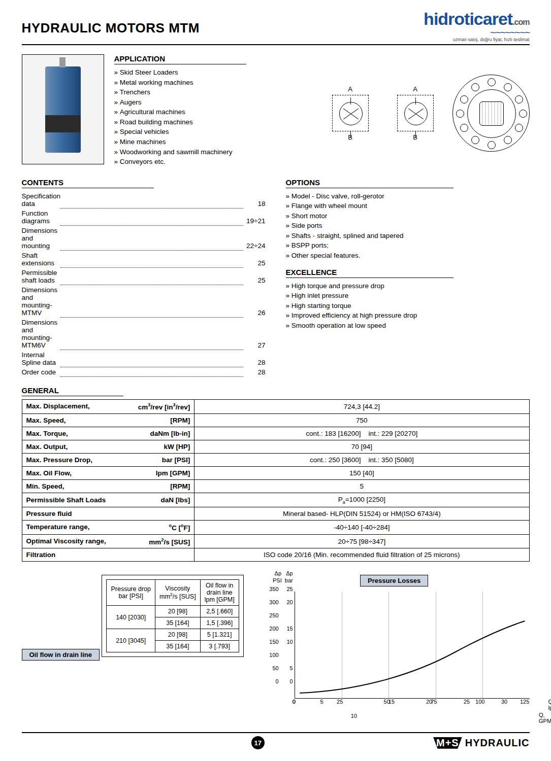HYDRAULIC MOTORS MTM
hidroticaret.com
~~~~~~~~
uzman satış, doğru fiyat, hızlı teslimat
APPLICATION
Skid Steer Loaders
Metal working machines
Trenchers
Augers
Agricultural machines
Road building machines
Special vehicles
Mine machines
Woodworking and sawmill machinery
Conveyors etc.
A
B
A
B
CONTENTS
| Specification data | | 18 |
| Function diagrams | | 19÷21 |
| Dimensions and mounting | | 22÷24 |
| Shaft extensions | | 25 |
| Permissible shaft loads | | 25 |
| Dimensions and mounting- MTMV | | 26 |
| Dimensions and mounting- MTM6V | | 27 |
| Internal Spline data | | 28 |
| Order code | | 28 |
OPTIONS
Model - Disc valve, roll-gerotor
Flange with wheel mount
Short motor
Side ports
Shafts - straight, splined and tapered
BSPP ports;
Other special features.
EXCELLENCE
High torque and pressure drop
High inlet pressure
High starting torque
Improved efficiency at high pressure drop
Smooth operation at low speed
GENERAL
| Max. Displacement, cm 3 /rev [in 3 /rev] | 724,3 [44.2] |
| Max. Speed, [RPM] | 750 |
| Max. Torque, daNm [lb-in] | cont.: 183 [16200] int.: 229 [20270] |
| Max. Output, kW [HP] | 70 [94] |
| Max. Pressure Drop, bar [PSI] | cont.: 250 [3600] int.: 350 [5080] |
| Max. Oil Flow, lpm [GPM] | 150 [40] |
| Min. Speed, [RPM] | 5 |
| Permissible Shaft Loads daN [lbs] | P a =1000 [2250] |
| Pressure fluid | Mineral based- HLP(DIN 51524) or HM(ISO 6743/4) |
| Temperature range, o C [ o F] | -40÷140 [-40÷284] |
| Optimal Viscosity range, mm 2 /s [SUS] | 20÷75 [98÷347] |
| Filtration | ISO code 20/16 (Min. recommended fluid filtration of 25 microns) |
Oil flow in drain line
| Pressure drop bar [PSI] | Viscosity mm 2 /s [SUS] | Oil flow in drain line lpm [GPM] |
| --- | --- | --- |
| 140 [2030] | 20 [98] | 2,5 [.660] |
| 35 [164] | 1,5 [.396] |
| 210 [3045] | 20 [98] | 5 [1.321] |
| 35 [164] | 3 [.793] |
Pressure Losses
Δp Δp
PSI bar
35025
30020
250
20015
15010
100
505
00
0 25 50 75 100 125 Q, lpm 0 5 10 15 20 25 30 Q, GPM
17
M+SHYDRAULIC